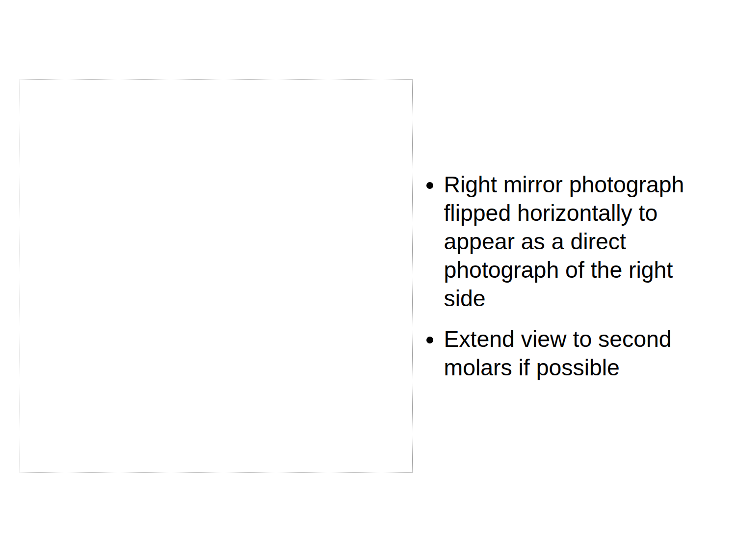Right mirror photograph flipped horizontally to appear as a direct photograph of the right side
Extend view to second molars if possible